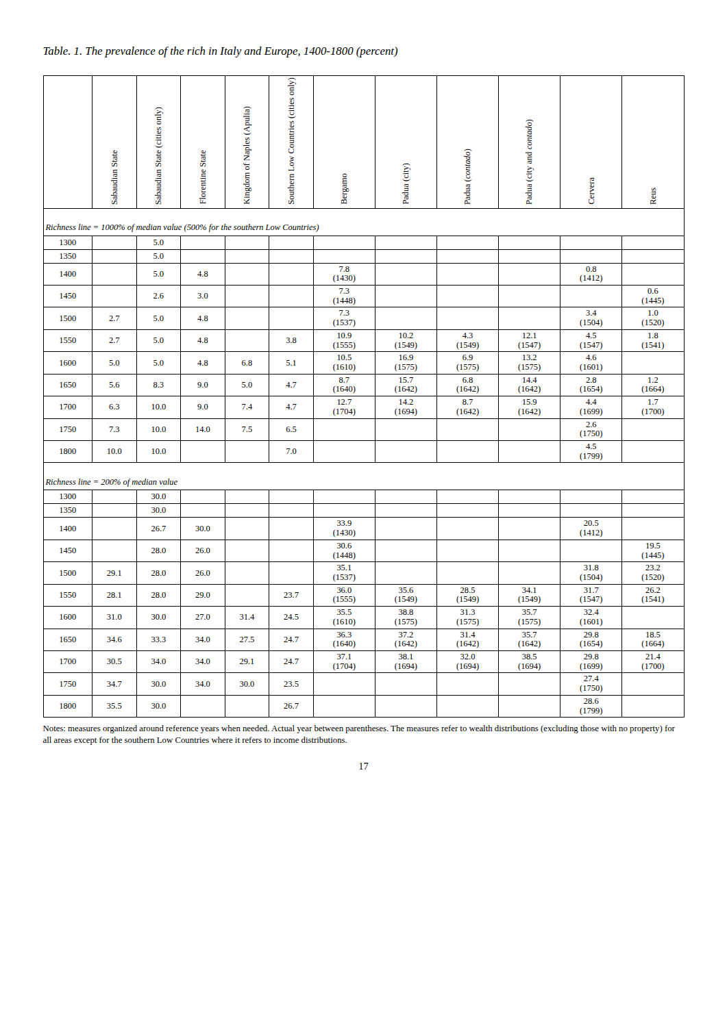Table. 1. The prevalence of the rich in Italy and Europe, 1400-1800 (percent)
| | Sabaudian State | Sabaudian State (cities only) | Florentine State | Kingdom of Naples (Apulia) | Southern Low Countries (cities only) | Bergamo | Padua (city) | Padua ( contado ) | Padua (city and contado ) | Cervera | Reus |
| --- | --- | --- | --- | --- | --- | --- | --- | --- | --- | --- | --- |
| Richness line = 1000% of median value (500% for the southern Low Countries) |
| 1300 | | 5.0 | | | | | | | | | |
| 1350 | | 5.0 | | | | | | | | | |
| 1400 | | 5.0 | 4.8 | | | 7.8 (1430) | | | | 0.8 (1412) | |
| 1450 | | 2.6 | 3.0 | | | 7.3 (1448) | | | | | 0.6 (1445) |
| 1500 | 2.7 | 5.0 | 4.8 | | | 7.3 (1537) | | | | 3.4 (1504) | 1.0 (1520) |
| 1550 | 2.7 | 5.0 | 4.8 | | 3.8 | 10.9 (1555) | 10.2 (1549) | 4.3 (1549) | 12.1 (1547) | 4.5 (1547) | 1.8 (1541) |
| 1600 | 5.0 | 5.0 | 4.8 | 6.8 | 5.1 | 10.5 (1610) | 16.9 (1575) | 6.9 (1575) | 13.2 (1575) | 4.6 (1601) | |
| 1650 | 5.6 | 8.3 | 9.0 | 5.0 | 4.7 | 8.7 (1640) | 15.7 (1642) | 6.8 (1642) | 14.4 (1642) | 2.8 (1654) | 1.2 (1664) |
| 1700 | 6.3 | 10.0 | 9.0 | 7.4 | 4.7 | 12.7 (1704) | 14.2 (1694) | 8.7 (1642) | 15.9 (1642) | 4.4 (1699) | 1.7 (1700) |
| 1750 | 7.3 | 10.0 | 14.0 | 7.5 | 6.5 | | | | | 2.6 (1750) | |
| 1800 | 10.0 | 10.0 | | | 7.0 | | | | | 4.5 (1799) | |
| Richness line = 200% of median value |
| 1300 | | 30.0 | | | | | | | | | |
| 1350 | | 30.0 | | | | | | | | | |
| 1400 | | 26.7 | 30.0 | | | 33.9 (1430) | | | | 20.5 (1412) | |
| 1450 | | 28.0 | 26.0 | | | 30.6 (1448) | | | | | 19.5 (1445) |
| 1500 | 29.1 | 28.0 | 26.0 | | | 35.1 (1537) | | | | 31.8 (1504) | 23.2 (1520) |
| 1550 | 28.1 | 28.0 | 29.0 | | 23.7 | 36.0 (1555) | 35.6 (1549) | 28.5 (1549) | 34.1 (1549) | 31.7 (1547) | 26.2 (1541) |
| 1600 | 31.0 | 30.0 | 27.0 | 31.4 | 24.5 | 35.5 (1610) | 38.8 (1575) | 31.3 (1575) | 35.7 (1575) | 32.4 (1601) | |
| 1650 | 34.6 | 33.3 | 34.0 | 27.5 | 24.7 | 36.3 (1640) | 37.2 (1642) | 31.4 (1642) | 35.7 (1642) | 29.8 (1654) | 18.5 (1664) |
| 1700 | 30.5 | 34.0 | 34.0 | 29.1 | 24.7 | 37.1 (1704) | 38.1 (1694) | 32.0 (1694) | 38.5 (1694) | 29.8 (1699) | 21.4 (1700) |
| 1750 | 34.7 | 30.0 | 34.0 | 30.0 | 23.5 | | | | | 27.4 (1750) | |
| 1800 | 35.5 | 30.0 | | | 26.7 | | | | | 28.6 (1799) | |
Notes: measures organized around reference years when needed. Actual year between parentheses. The measures refer to wealth distributions (excluding those with no property) for all areas except for the southern Low Countries where it refers to income distributions.
17